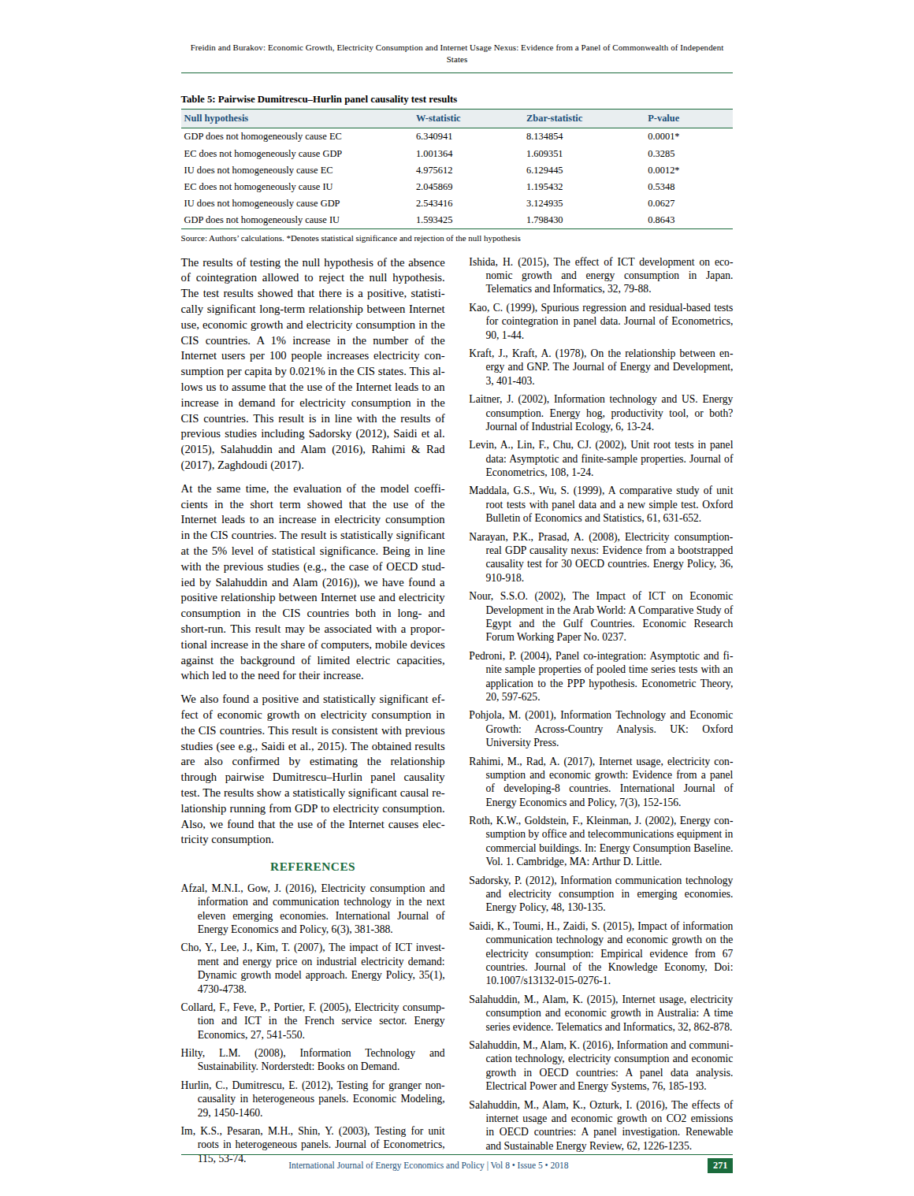Freidin and Burakov: Economic Growth, Electricity Consumption and Internet Usage Nexus: Evidence from a Panel of Commonwealth of Independent States
Table 5: Pairwise Dumitrescu–Hurlin panel causality test results
| Null hypothesis | W-statistic | Zbar-statistic | P-value |
| --- | --- | --- | --- |
| GDP does not homogeneously cause EC | 6.340941 | 8.134854 | 0.0001* |
| EC does not homogeneously cause GDP | 1.001364 | 1.609351 | 0.3285 |
| IU does not homogeneously cause EC | 4.975612 | 6.129445 | 0.0012* |
| EC does not homogeneously cause IU | 2.045869 | 1.195432 | 0.5348 |
| IU does not homogeneously cause GDP | 2.543416 | 3.124935 | 0.0627 |
| GDP does not homogeneously cause IU | 1.593425 | 1.798430 | 0.8643 |
Source: Authors’ calculations. *Denotes statistical significance and rejection of the null hypothesis
The results of testing the null hypothesis of the absence of cointegration allowed to reject the null hypothesis. The test results showed that there is a positive, statistically significant long-term relationship between Internet use, economic growth and electricity consumption in the CIS countries. A 1% increase in the number of the Internet users per 100 people increases electricity consumption per capita by 0.021% in the CIS states. This allows us to assume that the use of the Internet leads to an increase in demand for electricity consumption in the CIS countries. This result is in line with the results of previous studies including Sadorsky (2012), Saidi et al. (2015), Salahuddin and Alam (2016), Rahimi & Rad (2017), Zaghdoudi (2017).
At the same time, the evaluation of the model coefficients in the short term showed that the use of the Internet leads to an increase in electricity consumption in the CIS countries. The result is statistically significant at the 5% level of statistical significance. Being in line with the previous studies (e.g., the case of OECD studied by Salahuddin and Alam (2016)), we have found a positive relationship between Internet use and electricity consumption in the CIS countries both in long- and short-run. This result may be associated with a proportional increase in the share of computers, mobile devices against the background of limited electric capacities, which led to the need for their increase.
We also found a positive and statistically significant effect of economic growth on electricity consumption in the CIS countries. This result is consistent with previous studies (see e.g., Saidi et al., 2015). The obtained results are also confirmed by estimating the relationship through pairwise Dumitrescu–Hurlin panel causality test. The results show a statistically significant causal relationship running from GDP to electricity consumption. Also, we found that the use of the Internet causes electricity consumption.
REFERENCES
Afzal, M.N.I., Gow, J. (2016), Electricity consumption and information and communication technology in the next eleven emerging economies. International Journal of Energy Economics and Policy, 6(3), 381-388.
Cho, Y., Lee, J., Kim, T. (2007), The impact of ICT investment and energy price on industrial electricity demand: Dynamic growth model approach. Energy Policy, 35(1), 4730-4738.
Collard, F., Feve, P., Portier, F. (2005), Electricity consumption and ICT in the French service sector. Energy Economics, 27, 541-550.
Hilty, L.M. (2008), Information Technology and Sustainability. Norderstedt: Books on Demand.
Hurlin, C., Dumitrescu, E. (2012), Testing for granger non-causality in heterogeneous panels. Economic Modeling, 29, 1450-1460.
Im, K.S., Pesaran, M.H., Shin, Y. (2003), Testing for unit roots in heterogeneous panels. Journal of Econometrics, 115, 53-74.
Ishida, H. (2015), The effect of ICT development on economic growth and energy consumption in Japan. Telematics and Informatics, 32, 79-88.
Kao, C. (1999), Spurious regression and residual-based tests for cointegration in panel data. Journal of Econometrics, 90, 1-44.
Kraft, J., Kraft, A. (1978), On the relationship between energy and GNP. The Journal of Energy and Development, 3, 401-403.
Laitner, J. (2002), Information technology and US. Energy consumption. Energy hog, productivity tool, or both? Journal of Industrial Ecology, 6, 13-24.
Levin, A., Lin, F., Chu, CJ. (2002), Unit root tests in panel data: Asymptotic and finite-sample properties. Journal of Econometrics, 108, 1-24.
Maddala, G.S., Wu, S. (1999), A comparative study of unit root tests with panel data and a new simple test. Oxford Bulletin of Economics and Statistics, 61, 631-652.
Narayan, P.K., Prasad, A. (2008), Electricity consumption-real GDP causality nexus: Evidence from a bootstrapped causality test for 30 OECD countries. Energy Policy, 36, 910-918.
Nour, S.S.O. (2002), The Impact of ICT on Economic Development in the Arab World: A Comparative Study of Egypt and the Gulf Countries. Economic Research Forum Working Paper No. 0237.
Pedroni, P. (2004), Panel co-integration: Asymptotic and finite sample properties of pooled time series tests with an application to the PPP hypothesis. Econometric Theory, 20, 597-625.
Pohjola, M. (2001), Information Technology and Economic Growth: Across-Country Analysis. UK: Oxford University Press.
Rahimi, M., Rad, A. (2017), Internet usage, electricity consumption and economic growth: Evidence from a panel of developing-8 countries. International Journal of Energy Economics and Policy, 7(3), 152-156.
Roth, K.W., Goldstein, F., Kleinman, J. (2002), Energy consumption by office and telecommunications equipment in commercial buildings. In: Energy Consumption Baseline. Vol. 1. Cambridge, MA: Arthur D. Little.
Sadorsky, P. (2012), Information communication technology and electricity consumption in emerging economies. Energy Policy, 48, 130-135.
Saidi, K., Toumi, H., Zaidi, S. (2015), Impact of information communication technology and economic growth on the electricity consumption: Empirical evidence from 67 countries. Journal of the Knowledge Economy, Doi: 10.1007/s13132-015-0276-1.
Salahuddin, M., Alam, K. (2015), Internet usage, electricity consumption and economic growth in Australia: A time series evidence. Telematics and Informatics, 32, 862-878.
Salahuddin, M., Alam, K. (2016), Information and communication technology, electricity consumption and economic growth in OECD countries: A panel data analysis. Electrical Power and Energy Systems, 76, 185-193.
Salahuddin, M., Alam, K., Ozturk, I. (2016), The effects of internet usage and economic growth on CO2 emissions in OECD countries: A panel investigation. Renewable and Sustainable Energy Review, 62, 1226-1235.
International Journal of Energy Economics and Policy | Vol 8 • Issue 5 • 2018
271